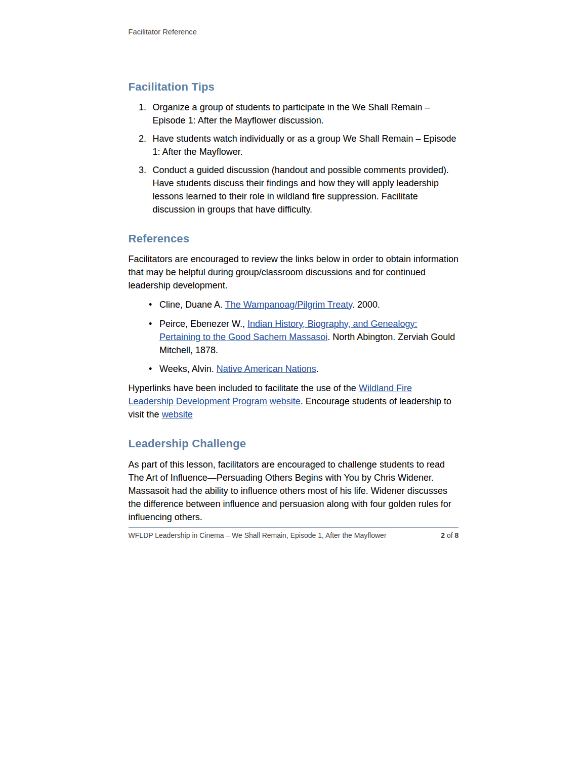Facilitator Reference
Facilitation Tips
Organize a group of students to participate in the We Shall Remain – Episode 1: After the Mayflower discussion.
Have students watch individually or as a group We Shall Remain – Episode 1: After the Mayflower.
Conduct a guided discussion (handout and possible comments provided). Have students discuss their findings and how they will apply leadership lessons learned to their role in wildland fire suppression. Facilitate discussion in groups that have difficulty.
References
Facilitators are encouraged to review the links below in order to obtain information that may be helpful during group/classroom discussions and for continued leadership development.
Cline, Duane A. The Wampanoag/Pilgrim Treaty. 2000.
Peirce, Ebenezer W., Indian History, Biography, and Genealogy: Pertaining to the Good Sachem Massasoi. North Abington. Zerviah Gould Mitchell, 1878.
Weeks, Alvin. Native American Nations.
Hyperlinks have been included to facilitate the use of the Wildland Fire Leadership Development Program website. Encourage students of leadership to visit the website
Leadership Challenge
As part of this lesson, facilitators are encouraged to challenge students to read The Art of Influence—Persuading Others Begins with You by Chris Widener. Massasoit had the ability to influence others most of his life. Widener discusses the difference between influence and persuasion along with four golden rules for influencing others.
WFLDP Leadership in Cinema – We Shall Remain, Episode 1, After the Mayflower 2 of 8